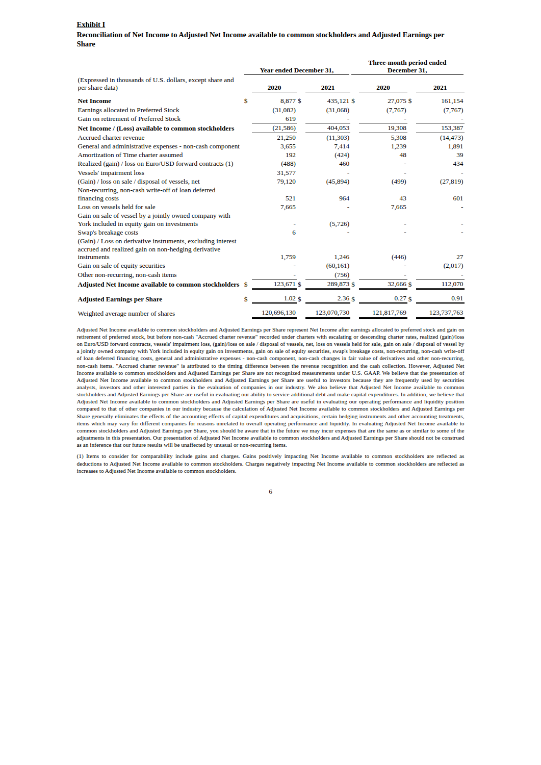Exhibit I
Reconciliation of Net Income to Adjusted Net Income available to common stockholders and Adjusted Earnings per Share
| | Year ended December 31, | Three-month period ended December 31, |
| (Expressed in thousands of U.S. dollars, except share and per share data) | | 2020 | | 2021 | | 2020 | | 2021 |
| Net Income | $ | 8,877 | $ | 435,121 | $ | 27,075 | $ | 161,154 |
| Earnings allocated to Preferred Stock | | (31,082) | | (31,068) | | (7,767) | | (7,767) |
| Gain on retirement of Preferred Stock | | 619 | | - | | - | | - |
| Net Income / (Loss) available to common stockholders | | (21,586) | | 404,053 | | 19,308 | | 153,387 |
| Accrued charter revenue | | 21,250 | | (11,303) | | 5,308 | | (14,473) |
| General and administrative expenses - non-cash component | | 3,655 | | 7,414 | | 1,239 | | 1,891 |
| Amortization of Time charter assumed | | 192 | | (424) | | 48 | | 39 |
| Realized (gain) / loss on Euro/USD forward contracts (1) | | (488) | | 460 | | - | | 434 |
| Vessels' impairment loss | | 31,577 | | - | | - | | - |
| (Gain) / loss on sale / disposal of vessels, net | | 79,120 | | (45,894) | | (499) | | (27,819) |
| Non-recurring, non-cash write-off of loan deferred financing costs | | 521 | | 964 | | 43 | | 601 |
| Loss on vessels held for sale | | 7,665 | | - | | 7,665 | | - |
| Gain on sale of vessel by a jointly owned company with York included in equity gain on investments | | - | | (5,726) | | - | | - |
| Swap's breakage costs | | 6 | | - | | - | | - |
| (Gain) / Loss on derivative instruments, excluding interest accrued and realized gain on non-hedging derivative instruments | | 1,759 | | 1,246 | | (446) | | 27 |
| Gain on sale of equity securities | | - | | (60,161) | | - | | (2,017) |
| Other non-recurring, non-cash items | | - | | (756) | | - | | - |
| Adjusted Net Income available to common stockholders | $ | 123,671 | $ | 289,873 | $ | 32,666 | $ | 112,070 |
| Adjusted Earnings per Share | $ | 1.02 | $ | 2.36 | $ | 0.27 | $ | 0.91 |
| Weighted average number of shares | | 120,696,130 | | 123,070,730 | | 121,817,769 | | 123,737,763 |
Adjusted Net Income available to common stockholders and Adjusted Earnings per Share represent Net Income after earnings allocated to preferred stock and gain on retirement of preferred stock, but before non-cash "Accrued charter revenue" recorded under charters with escalating or descending charter rates, realized (gain)/loss on Euro/USD forward contracts, vessels' impairment loss, (gain)/loss on sale / disposal of vessels, net, loss on vessels held for sale, gain on sale / disposal of vessel by a jointly owned company with York included in equity gain on investments, gain on sale of equity securities, swap's breakage costs, non-recurring, non-cash write-off of loan deferred financing costs, general and administrative expenses - non-cash component, non-cash changes in fair value of derivatives and other non-recurring, non-cash items. "Accrued charter revenue" is attributed to the timing difference between the revenue recognition and the cash collection. However, Adjusted Net Income available to common stockholders and Adjusted Earnings per Share are not recognized measurements under U.S. GAAP. We believe that the presentation of Adjusted Net Income available to common stockholders and Adjusted Earnings per Share are useful to investors because they are frequently used by securities analysts, investors and other interested parties in the evaluation of companies in our industry. We also believe that Adjusted Net Income available to common stockholders and Adjusted Earnings per Share are useful in evaluating our ability to service additional debt and make capital expenditures. In addition, we believe that Adjusted Net Income available to common stockholders and Adjusted Earnings per Share are useful in evaluating our operating performance and liquidity position compared to that of other companies in our industry because the calculation of Adjusted Net Income available to common stockholders and Adjusted Earnings per Share generally eliminates the effects of the accounting effects of capital expenditures and acquisitions, certain hedging instruments and other accounting treatments, items which may vary for different companies for reasons unrelated to overall operating performance and liquidity. In evaluating Adjusted Net Income available to common stockholders and Adjusted Earnings per Share, you should be aware that in the future we may incur expenses that are the same as or similar to some of the adjustments in this presentation. Our presentation of Adjusted Net Income available to common stockholders and Adjusted Earnings per Share should not be construed as an inference that our future results will be unaffected by unusual or non-recurring items.
(1) Items to consider for comparability include gains and charges. Gains positively impacting Net Income available to common stockholders are reflected as deductions to Adjusted Net Income available to common stockholders. Charges negatively impacting Net Income available to common stockholders are reflected as increases to Adjusted Net Income available to common stockholders.
6